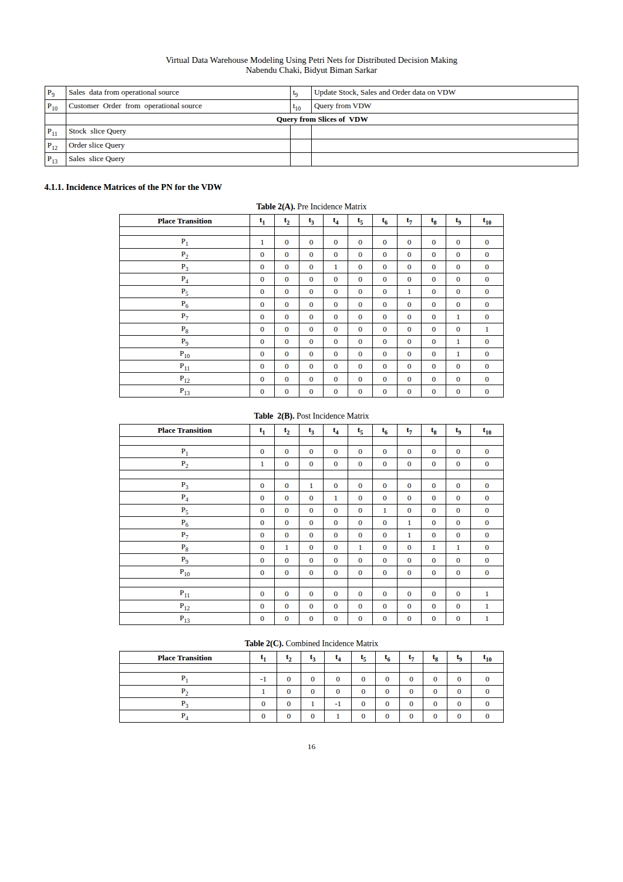Virtual Data Warehouse Modeling Using Petri Nets for Distributed Decision Making Nabendu Chaki, Bidyut Biman Sarkar
| P 9 | Sales data from operational source | t 9 | Update Stock, Sales and Order data on VDW |
| P 10 | Customer Order from operational source | t 10 | Query from VDW |
| | Query from Slices of VDW |
| P 11 | Stock slice Query | | |
| P 12 | Order slice Query | | |
| P 13 | Sales slice Query | | |
4.1.1. Incidence Matrices of the PN for the VDW
Table 2(A). Pre Incidence Matrix
| Place Transition | t 1 | t 2 | t 3 | t 4 | t 5 | t 6 | t 7 | t 8 | t 9 | t 10 |
| --- | --- | --- | --- | --- | --- | --- | --- | --- | --- | --- |
| P 1 | 1 | 0 | 0 | 0 | 0 | 0 | 0 | 0 | 0 | 0 |
| P 2 | 0 | 0 | 0 | 0 | 0 | 0 | 0 | 0 | 0 | 0 |
| P 3 | 0 | 0 | 0 | 1 | 0 | 0 | 0 | 0 | 0 | 0 |
| P 4 | 0 | 0 | 0 | 0 | 0 | 0 | 0 | 0 | 0 | 0 |
| P 5 | 0 | 0 | 0 | 0 | 0 | 0 | 1 | 0 | 0 | 0 |
| P 6 | 0 | 0 | 0 | 0 | 0 | 0 | 0 | 0 | 0 | 0 |
| P 7 | 0 | 0 | 0 | 0 | 0 | 0 | 0 | 0 | 1 | 0 |
| P 8 | 0 | 0 | 0 | 0 | 0 | 0 | 0 | 0 | 0 | 1 |
| P 9 | 0 | 0 | 0 | 0 | 0 | 0 | 0 | 0 | 1 | 0 |
| P 10 | 0 | 0 | 0 | 0 | 0 | 0 | 0 | 0 | 1 | 0 |
| P 11 | 0 | 0 | 0 | 0 | 0 | 0 | 0 | 0 | 0 | 0 |
| P 12 | 0 | 0 | 0 | 0 | 0 | 0 | 0 | 0 | 0 | 0 |
| P 13 | 0 | 0 | 0 | 0 | 0 | 0 | 0 | 0 | 0 | 0 |
Table 2(B). Post Incidence Matrix
| Place Transition | t 1 | t 2 | t 3 | t 4 | t 5 | t 6 | t 7 | t 8 | t 9 | t 10 |
| --- | --- | --- | --- | --- | --- | --- | --- | --- | --- | --- |
| P 1 | 0 | 0 | 0 | 0 | 0 | 0 | 0 | 0 | 0 | 0 |
| P 2 | 1 | 0 | 0 | 0 | 0 | 0 | 0 | 0 | 0 | 0 |
| P 3 | 0 | 0 | 1 | 0 | 0 | 0 | 0 | 0 | 0 | 0 |
| P 4 | 0 | 0 | 0 | 1 | 0 | 0 | 0 | 0 | 0 | 0 |
| P 5 | 0 | 0 | 0 | 0 | 0 | 1 | 0 | 0 | 0 | 0 |
| P 6 | 0 | 0 | 0 | 0 | 0 | 0 | 1 | 0 | 0 | 0 |
| P 7 | 0 | 0 | 0 | 0 | 0 | 0 | 1 | 0 | 0 | 0 |
| P 8 | 0 | 1 | 0 | 0 | 1 | 0 | 0 | 1 | 1 | 0 |
| P 9 | 0 | 0 | 0 | 0 | 0 | 0 | 0 | 0 | 0 | 0 |
| P 10 | 0 | 0 | 0 | 0 | 0 | 0 | 0 | 0 | 0 | 0 |
| P 11 | 0 | 0 | 0 | 0 | 0 | 0 | 0 | 0 | 0 | 1 |
| P 12 | 0 | 0 | 0 | 0 | 0 | 0 | 0 | 0 | 0 | 1 |
| P 13 | 0 | 0 | 0 | 0 | 0 | 0 | 0 | 0 | 0 | 1 |
Table 2(C). Combined Incidence Matrix
| Place Transition | t 1 | t 2 | t 3 | t 4 | t 5 | t 6 | t 7 | t 8 | t 9 | t 10 |
| --- | --- | --- | --- | --- | --- | --- | --- | --- | --- | --- |
| P 1 | -1 | 0 | 0 | 0 | 0 | 0 | 0 | 0 | 0 | 0 |
| P 2 | 1 | 0 | 0 | 0 | 0 | 0 | 0 | 0 | 0 | 0 |
| P 3 | 0 | 0 | 1 | -1 | 0 | 0 | 0 | 0 | 0 | 0 |
| P 4 | 0 | 0 | 0 | 1 | 0 | 0 | 0 | 0 | 0 | 0 |
16